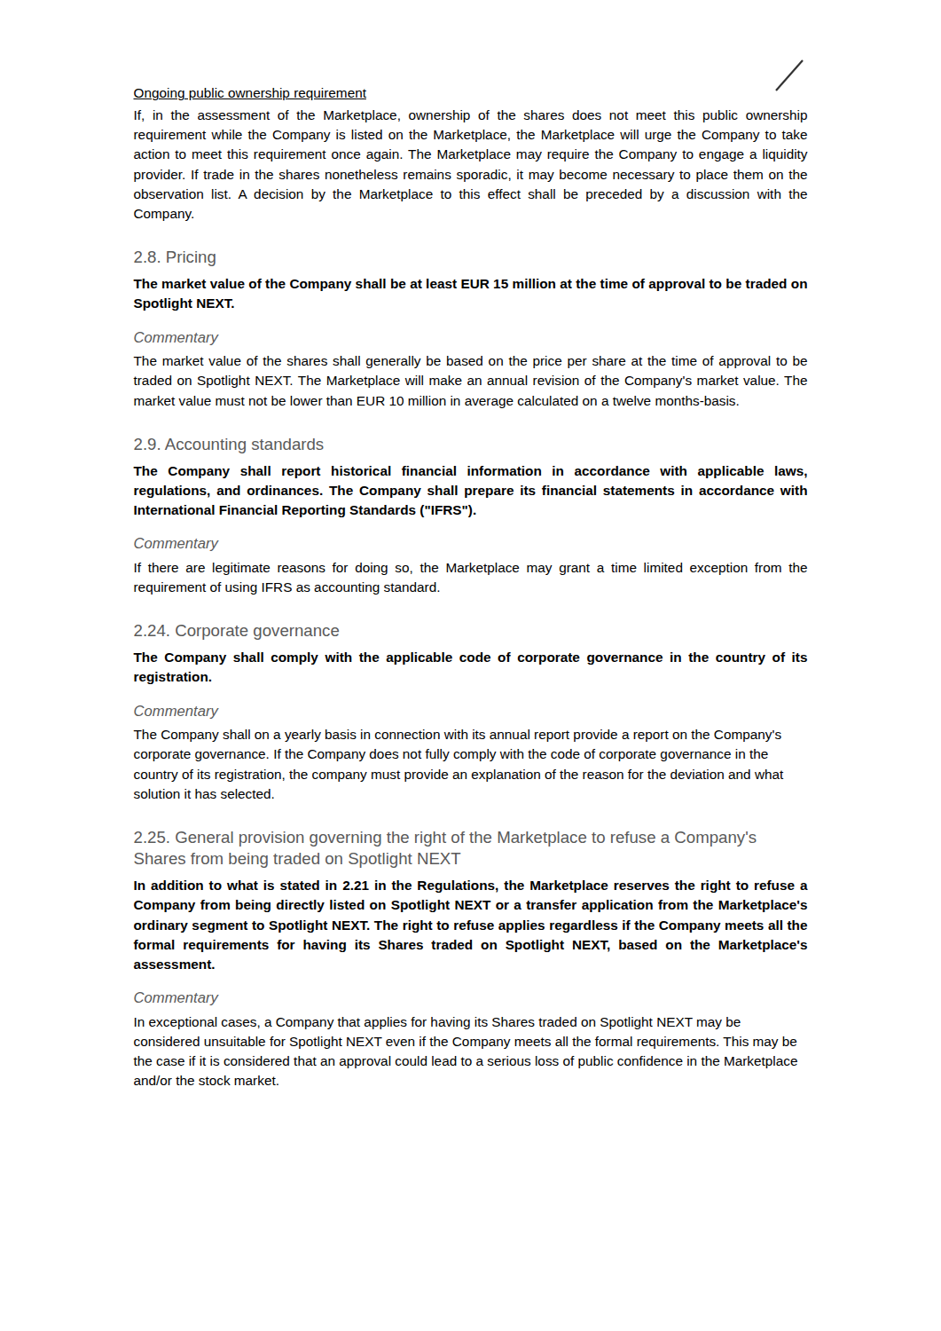Ongoing public ownership requirement
If, in the assessment of the Marketplace, ownership of the shares does not meet this public ownership requirement while the Company is listed on the Marketplace, the Marketplace will urge the Company to take action to meet this requirement once again. The Marketplace may require the Company to engage a liquidity provider. If trade in the shares nonetheless remains sporadic, it may become necessary to place them on the observation list. A decision by the Marketplace to this effect shall be preceded by a discussion with the Company.
2.8. Pricing
The market value of the Company shall be at least EUR 15 million at the time of approval to be traded on Spotlight NEXT.
Commentary
The market value of the shares shall generally be based on the price per share at the time of approval to be traded on Spotlight NEXT. The Marketplace will make an annual revision of the Company's market value. The market value must not be lower than EUR 10 million in average calculated on a twelve months-basis.
2.9. Accounting standards
The Company shall report historical financial information in accordance with applicable laws, regulations, and ordinances. The Company shall prepare its financial statements in accordance with International Financial Reporting Standards ("IFRS").
Commentary
If there are legitimate reasons for doing so, the Marketplace may grant a time limited exception from the requirement of using IFRS as accounting standard.
2.24. Corporate governance
The Company shall comply with the applicable code of corporate governance in the country of its registration.
Commentary
The Company shall on a yearly basis in connection with its annual report provide a report on the Company's corporate governance. If the Company does not fully comply with the code of corporate governance in the country of its registration, the company must provide an explanation of the reason for the deviation and what solution it has selected.
2.25. General provision governing the right of the Marketplace to refuse a Company's Shares from being traded on Spotlight NEXT
In addition to what is stated in 2.21 in the Regulations, the Marketplace reserves the right to refuse a Company from being directly listed on Spotlight NEXT or a transfer application from the Marketplace's ordinary segment to Spotlight NEXT. The right to refuse applies regardless if the Company meets all the formal requirements for having its Shares traded on Spotlight NEXT, based on the Marketplace's assessment.
Commentary
In exceptional cases, a Company that applies for having its Shares traded on Spotlight NEXT may be considered unsuitable for Spotlight NEXT even if the Company meets all the formal requirements. This may be the case if it is considered that an approval could lead to a serious loss of public confidence in the Marketplace and/or the stock market.